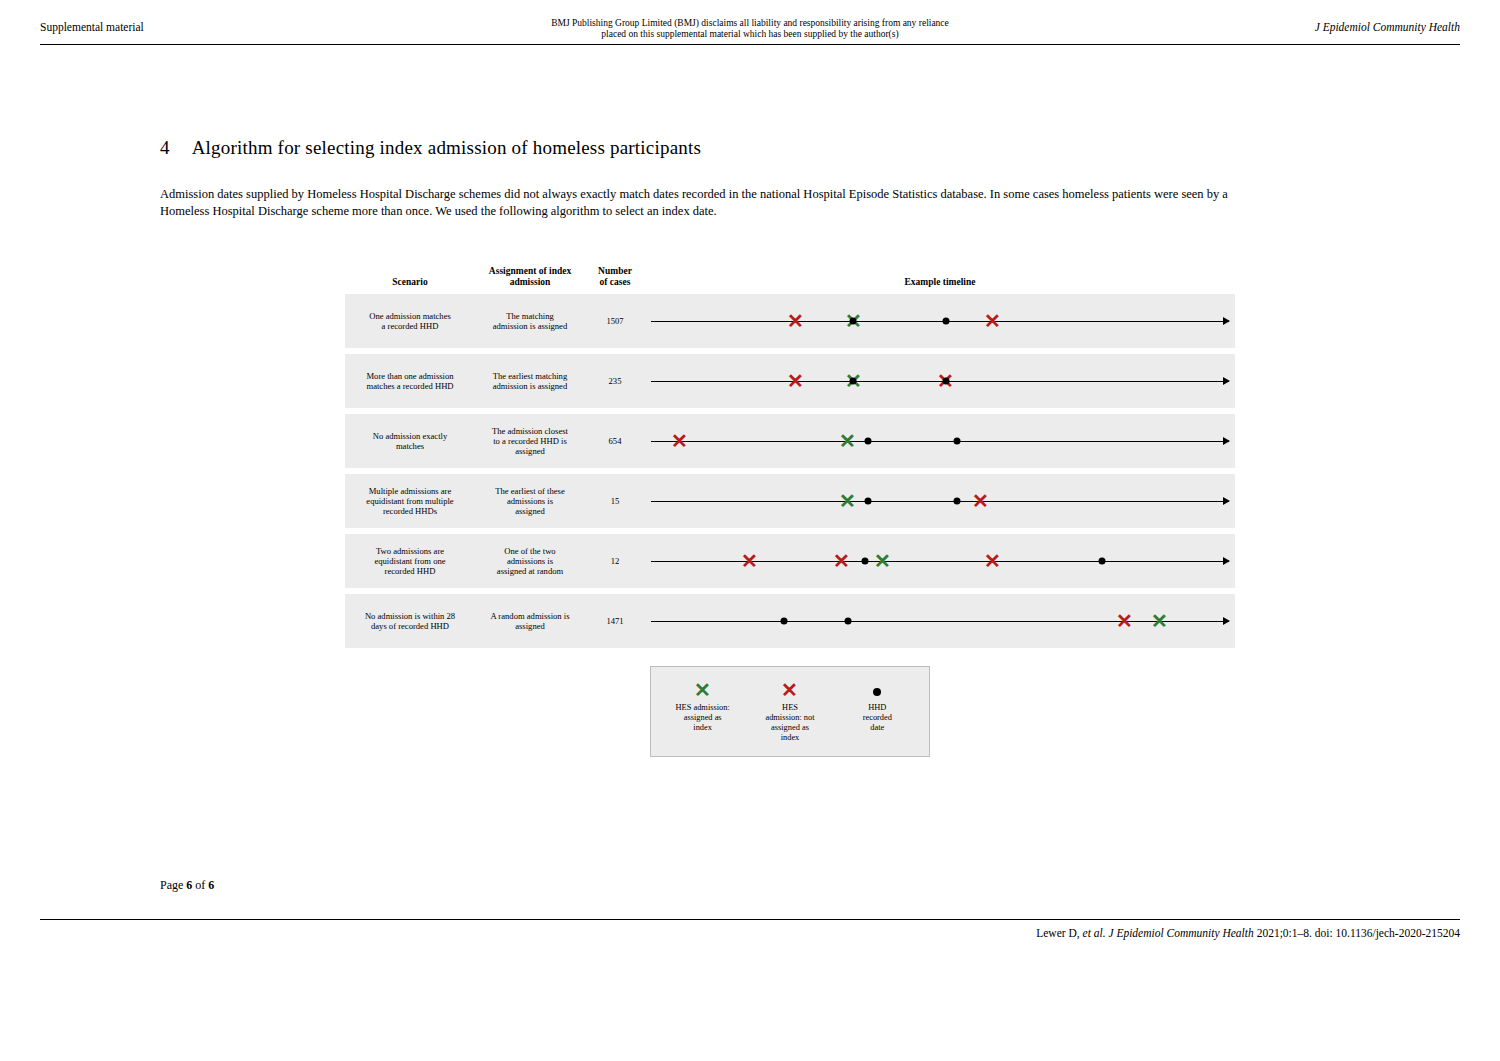Supplemental material
BMJ Publishing Group Limited (BMJ) disclaims all liability and responsibility arising from any reliance
placed on this supplemental material which has been supplied by the author(s)
J Epidemiol Community Health
4 Algorithm for selecting index admission of homeless participants
Admission dates supplied by Homeless Hospital Discharge schemes did not always exactly match dates recorded in the national Hospital Episode Statistics database. In some cases homeless patients were seen by a Homeless Hospital Discharge scheme more than once. We used the following algorithm to select an index date.
| Scenario | Assignment of index admission | Number of cases | Example timeline |
| --- | --- | --- | --- |
| One admission matches a recorded HHD | The matching admission is assigned | 1507 | ✕ ✕ ✕ |
| More than one admission matches a recorded HHD | The earliest matching admission is assigned | 235 | ✕ ✕ ✕ |
| No admission exactly matches | The admission closest to a recorded HHD is assigned | 654 | ✕ ✕ |
| Multiple admissions are equidistant from multiple recorded HHDs | The earliest of these admissions is assigned | 15 | ✕ ✕ |
| Two admissions are equidistant from one recorded HHD | One of the two admissions is assigned at random | 12 | ✕ ✕ ✕ ✕ |
| No admission is within 28 days of recorded HHD | A random admission is assigned | 1471 | ✕ ✕ |
| ✕ | ✕ | |
| HES admission: assigned as index | HES admission: not assigned as index | HHD recorded date |
Page 6 of 6
Lewer D, et al. J Epidemiol Community Health 2021;0:1–8. doi: 10.1136/jech-2020-215204